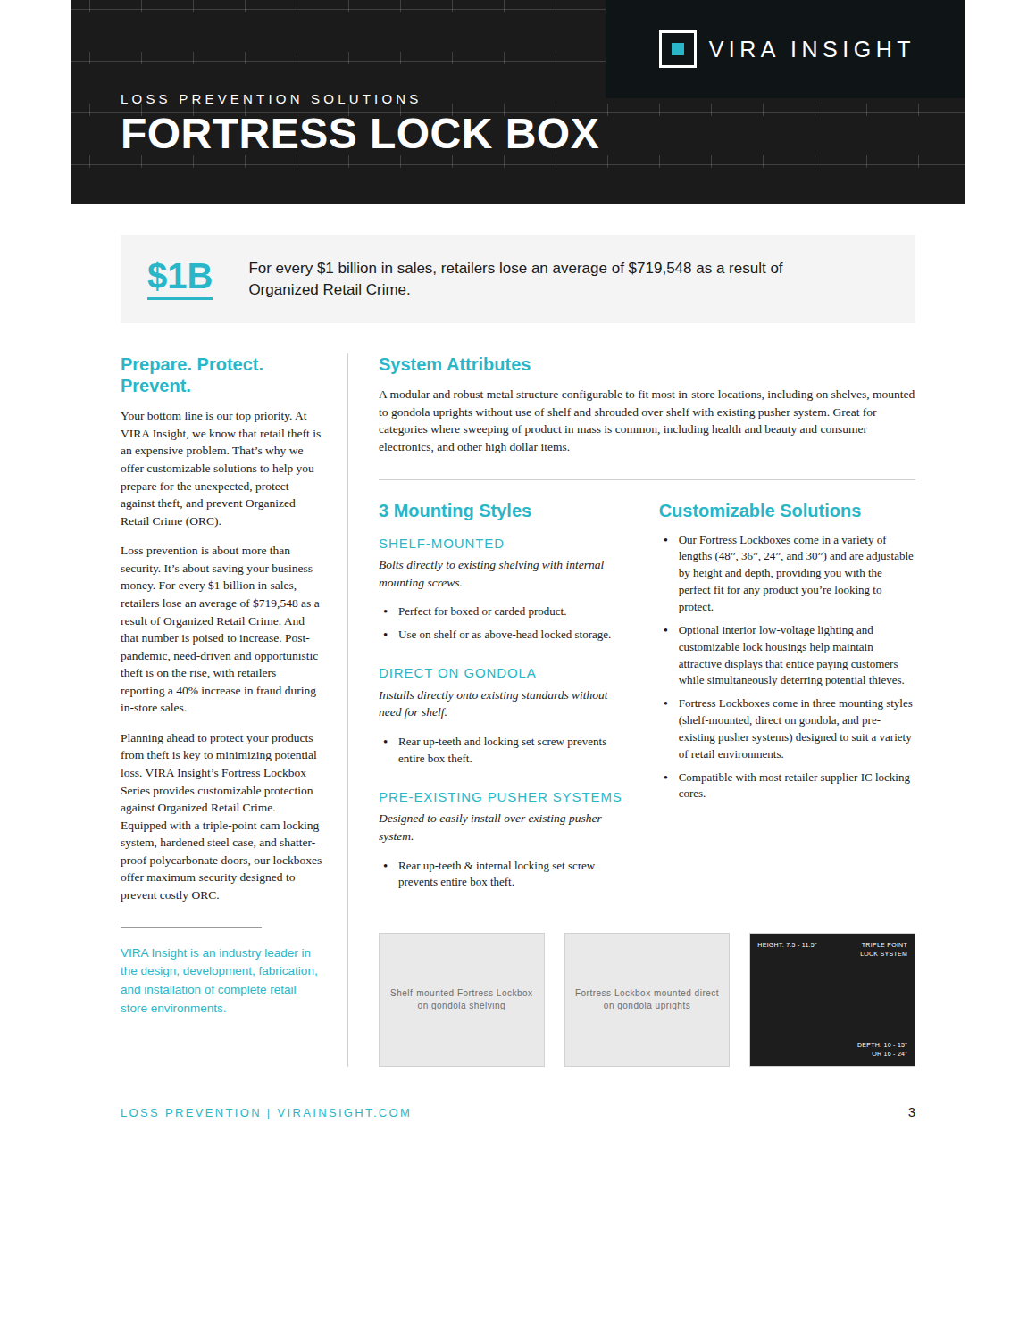VIRA INSIGHT
LOSS PREVENTION SOLUTIONS
FORTRESS LOCK BOX
$1B
For every $1 billion in sales, retailers lose an average of $719,548 as a result of Organized Retail Crime.
Prepare. Protect.
Prevent.
Your bottom line is our top priority. At VIRA Insight, we know that retail theft is an expensive problem. That’s why we offer customizable solutions to help you prepare for the unexpected, protect against theft, and prevent Organized Retail Crime (ORC).
Loss prevention is about more than security. It’s about saving your business money. For every $1 billion in sales, retailers lose an average of $719,548 as a result of Organized Retail Crime. And that number is poised to increase. Post-pandemic, need-driven and opportunistic theft is on the rise, with retailers reporting a 40% increase in fraud during in-store sales.
Planning ahead to protect your products from theft is key to minimizing potential loss. VIRA Insight’s Fortress Lockbox Series provides customizable protection against Organized Retail Crime. Equipped with a triple-point cam locking system, hardened steel case, and shatter-proof polycarbonate doors, our lockboxes offer maximum security designed to prevent costly ORC.
VIRA Insight is an industry leader in the design, development, fabrication, and installation of complete retail store environments.
System Attributes
A modular and robust metal structure configurable to fit most in-store locations, including on shelves, mounted to gondola uprights without use of shelf and shrouded over shelf with existing pusher system. Great for categories where sweeping of product in mass is common, including health and beauty and consumer electronics, and other high dollar items.
3 Mounting Styles
SHELF-MOUNTED
Bolts directly to existing shelving with internal mounting screws.
Perfect for boxed or carded product.
Use on shelf or as above-head locked storage.
DIRECT ON GONDOLA
Installs directly onto existing standards without need for shelf.
Rear up-teeth and locking set screw prevents entire box theft.
PRE-EXISTING PUSHER SYSTEMS
Designed to easily install over existing pusher system.
Rear up-teeth & internal locking set screw prevents entire box theft.
Customizable Solutions
Our Fortress Lockboxes come in a variety of lengths (48”, 36”, 24”, and 30”) and are adjustable by height and depth, providing you with the perfect fit for any product you’re looking to protect.
Optional interior low-voltage lighting and customizable lock housings help maintain attractive displays that entice paying customers while simultaneously deterring potential thieves.
Fortress Lockboxes come in three mounting styles (shelf-mounted, direct on gondola, and pre-existing pusher systems) designed to suit a variety of retail environments.
Compatible with most retailer supplier IC locking cores.
Shelf-mounted Fortress Lockbox on gondola shelving
Fortress Lockbox mounted direct on gondola uprights
TRIPLE POINT
LOCK SYSTEM HEIGHT: 7.5 - 11.5" DEPTH: 10 - 15"
OR 16 - 24"
LOSS PREVENTION | VIRAINSIGHT.COM
3